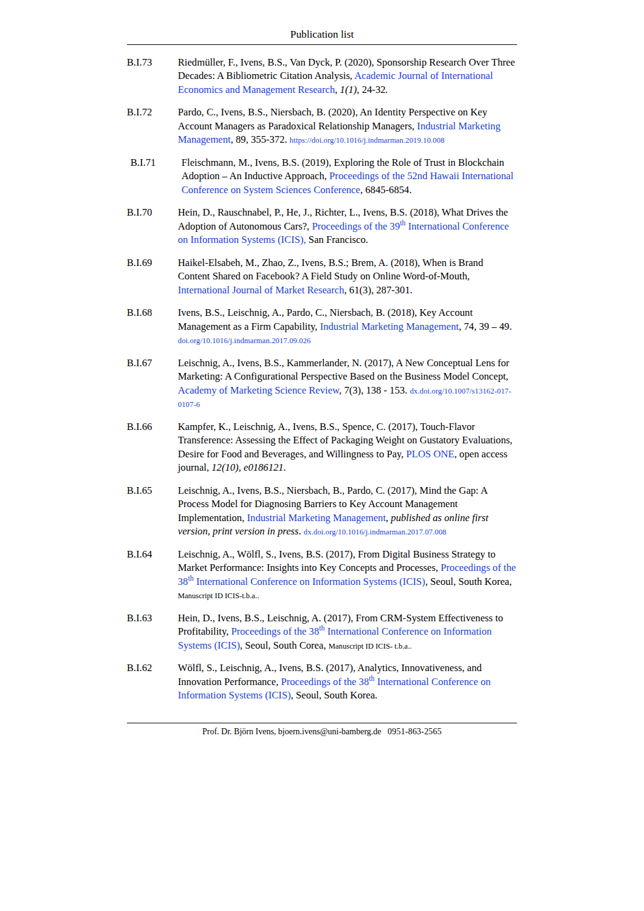Publication list
B.I.73
Riedmüller, F., Ivens, B.S., Van Dyck, P. (2020), Sponsorship Research Over Three Decades: A Bibliometric Citation Analysis, Academic Journal of International Economics and Management Research, 1(1), 24-32.
B.I.72
Pardo, C., Ivens, B.S., Niersbach, B. (2020), An Identity Perspective on Key Account Managers as Paradoxical Relationship Managers, Industrial Marketing Management, 89, 355-372. https://doi.org/10.1016/j.indmarman.2019.10.008
B.I.71
Fleischmann, M., Ivens, B.S. (2019), Exploring the Role of Trust in Blockchain Adoption – An Inductive Approach, Proceedings of the 52nd Hawaii International Conference on System Sciences Conference, 6845-6854.
B.I.70
Hein, D., Rauschnabel, P., He, J., Richter, L., Ivens, B.S. (2018), What Drives the Adoption of Autonomous Cars?, Proceedings of the 39th International Conference on Information Systems (ICIS), San Francisco.
B.I.69
Haikel-Elsabeh, M., Zhao, Z., Ivens, B.S.; Brem, A. (2018), When is Brand Content Shared on Facebook? A Field Study on Online Word-of-Mouth, International Journal of Market Research, 61(3), 287-301.
B.I.68
Ivens, B.S., Leischnig, A., Pardo, C., Niersbach, B. (2018), Key Account Management as a Firm Capability, Industrial Marketing Management, 74, 39 – 49. doi.org/10.1016/j.indmarman.2017.09.026
B.I.67
Leischnig, A., Ivens, B.S., Kammerlander, N. (2017), A New Conceptual Lens for Marketing: A Configurational Perspective Based on the Business Model Concept, Academy of Marketing Science Review, 7(3), 138 - 153. dx.doi.org/10.1007/s13162-017-0107-6
B.I.66
Kampfer, K., Leischnig, A., Ivens, B.S., Spence, C. (2017), Touch-Flavor Transference: Assessing the Effect of Packaging Weight on Gustatory Evaluations, Desire for Food and Beverages, and Willingness to Pay, PLOS ONE, open access journal, 12(10), e0186121.
B.I.65
Leischnig, A., Ivens, B.S., Niersbach, B., Pardo, C. (2017), Mind the Gap: A Process Model for Diagnosing Barriers to Key Account Management Implementation, Industrial Marketing Management, published as online first version, print version in press. dx.doi.org/10.1016/j.indmarman.2017.07.008
B.I.64
Leischnig, A., Wölfl, S., Ivens, B.S. (2017), From Digital Business Strategy to Market Performance: Insights into Key Concepts and Processes, Proceedings of the 38th International Conference on Information Systems (ICIS), Seoul, South Korea, Manuscript ID ICIS-t.b.a..
B.I.63
Hein, D., Ivens, B.S., Leischnig, A. (2017), From CRM-System Effectiveness to Profitability, Proceedings of the 38th International Conference on Information Systems (ICIS), Seoul, South Corea, Manuscript ID ICIS- t.b.a..
B.I.62
Wölfl, S., Leischnig, A., Ivens, B.S. (2017), Analytics, Innovativeness, and Innovation Performance, Proceedings of the 38th International Conference on Information Systems (ICIS), Seoul, South Korea.
Prof. Dr. Björn Ivens, bjoern.ivens@uni-bamberg.de 0951-863-2565